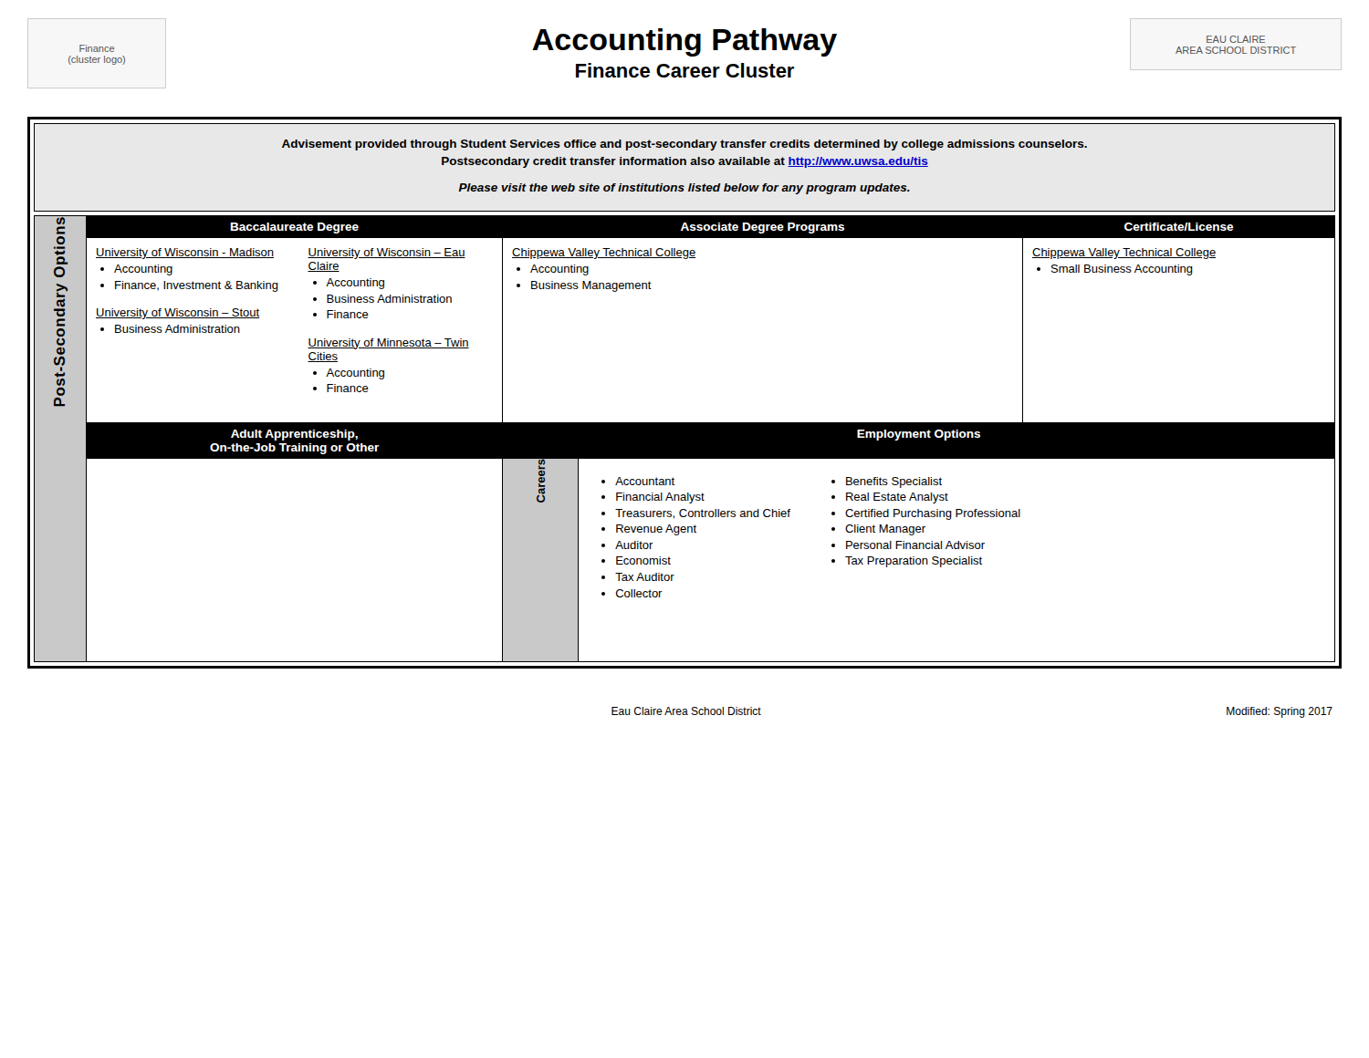Finance
(cluster logo)
EAU CLAIRE
AREA SCHOOL DISTRICT
Accounting Pathway
Finance Career Cluster
Advisement provided through Student Services office and post-secondary transfer credits determined by college admissions counselors.
Postsecondary credit transfer information also available at http://www.uwsa.edu/tis
Please visit the web site of institutions listed below for any program updates.
| Post-Secondary Options | Baccalaureate Degree | Associate Degree Programs | Certificate/License |
| University of Wisconsin - Madison Accounting Finance, Investment & Banking University of Wisconsin – Stout Business Administration University of Wisconsin – Eau Claire Accounting Business Administration Finance University of Minnesota – Twin Cities Accounting Finance | Chippewa Valley Technical College Accounting Business Management | Chippewa Valley Technical College Small Business Accounting |
| Adult Apprenticeship, On-the-Job Training or Other | Employment Options |
| | Careers | Accountant Financial Analyst Treasurers, Controllers and Chief Revenue Agent Auditor Economist Tax Auditor Collector Benefits Specialist Real Estate Analyst Certified Purchasing Professional Client Manager Personal Financial Advisor Tax Preparation Specialist |
Eau Claire Area School District
Modified: Spring 2017